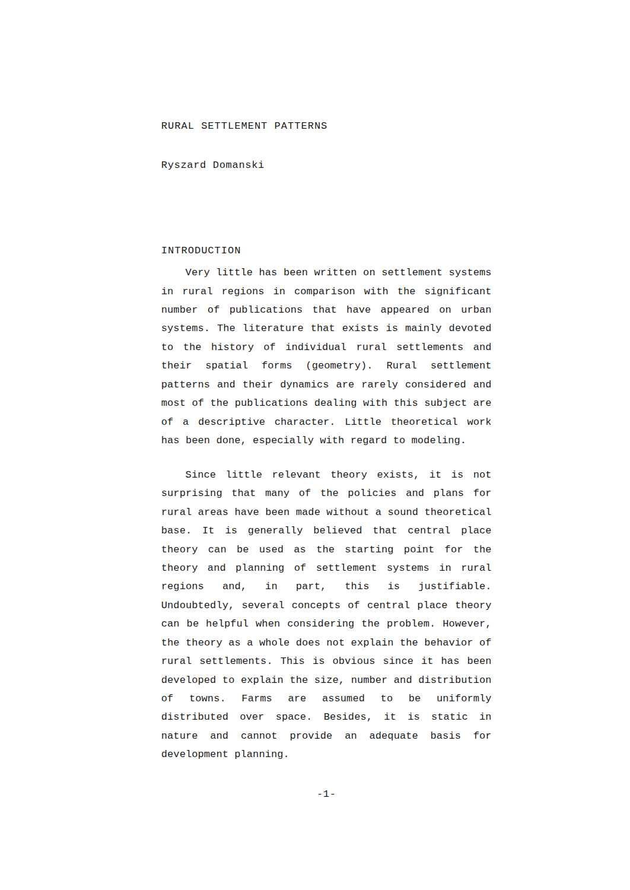RURAL SETTLEMENT PATTERNS
Ryszard Domanski
INTRODUCTION
Very little has been written on settlement systems in rural regions in comparison with the significant number of publications that have appeared on urban systems. The literature that exists is mainly devoted to the history of individual rural settlements and their spatial forms (geometry). Rural settlement patterns and their dynamics are rarely considered and most of the publications dealing with this subject are of a descriptive character. Little theoretical work has been done, especially with regard to modeling.
Since little relevant theory exists, it is not surprising that many of the policies and plans for rural areas have been made without a sound theoretical base. It is generally believed that central place theory can be used as the starting point for the theory and planning of settlement systems in rural regions and, in part, this is justifiable. Undoubtedly, several concepts of central place theory can be helpful when considering the problem. However, the theory as a whole does not explain the behavior of rural settlements. This is obvious since it has been developed to explain the size, number and distribution of towns. Farms are assumed to be uniformly distributed over space. Besides, it is static in nature and cannot provide an adequate basis for development planning.
-1-